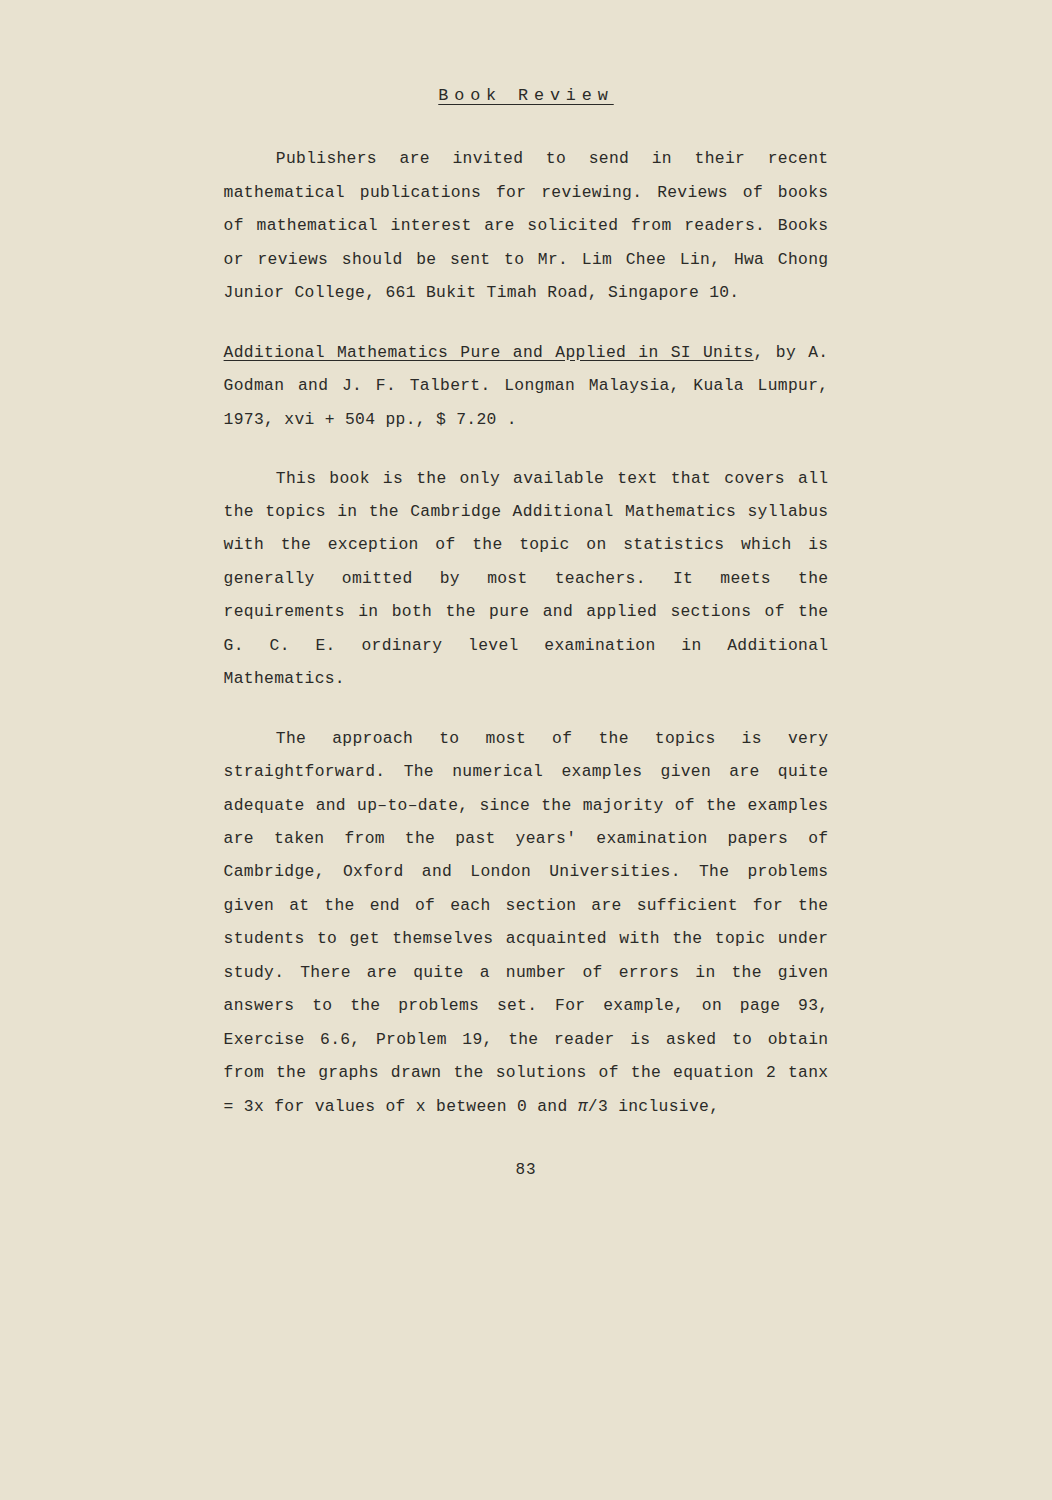Book Review
Publishers are invited to send in their recent mathematical publications for reviewing. Reviews of books of mathematical interest are solicited from readers. Books or reviews should be sent to Mr. Lim Chee Lin, Hwa Chong Junior College, 661 Bukit Timah Road, Singapore 10.
Additional Mathematics Pure and Applied in SI Units, by A. Godman and J. F. Talbert. Longman Malaysia, Kuala Lumpur, 1973, xvi + 504 pp., $ 7.20 .
This book is the only available text that covers all the topics in the Cambridge Additional Mathematics syllabus with the exception of the topic on statistics which is generally omitted by most teachers. It meets the requirements in both the pure and applied sections of the G. C. E. ordinary level examination in Additional Mathematics.
The approach to most of the topics is very straightforward. The numerical examples given are quite adequate and up–to–date, since the majority of the examples are taken from the past years' examination papers of Cambridge, Oxford and London Universities. The problems given at the end of each section are sufficient for the students to get themselves acquainted with the topic under study. There are quite a number of errors in the given answers to the problems set. For example, on page 93, Exercise 6.6, Problem 19, the reader is asked to obtain from the graphs drawn the solutions of the equation 2 tanx = 3x for values of x between 0 and π/3 inclusive,
83